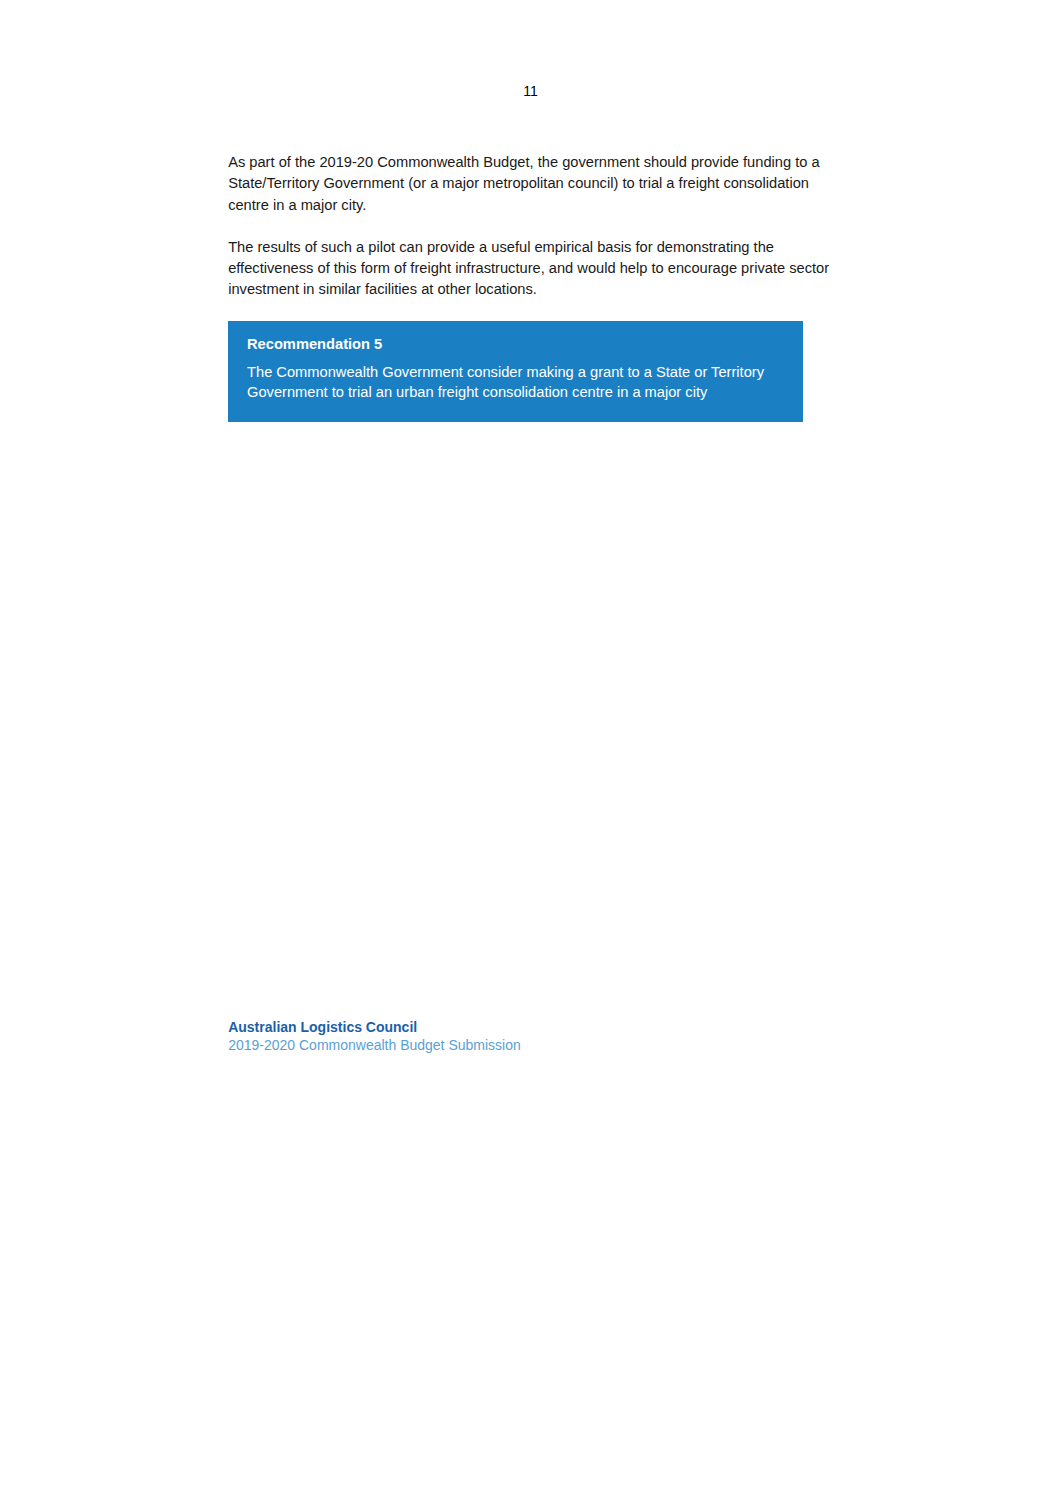11
As part of the 2019-20 Commonwealth Budget, the government should provide funding to a State/Territory Government (or a major metropolitan council) to trial a freight consolidation centre in a major city.
The results of such a pilot can provide a useful empirical basis for demonstrating the effectiveness of this form of freight infrastructure, and would help to encourage private sector investment in similar facilities at other locations.
Recommendation 5
The Commonwealth Government consider making a grant to a State or Territory Government to trial an urban freight consolidation centre in a major city
Australian Logistics Council
2019-2020 Commonwealth Budget Submission